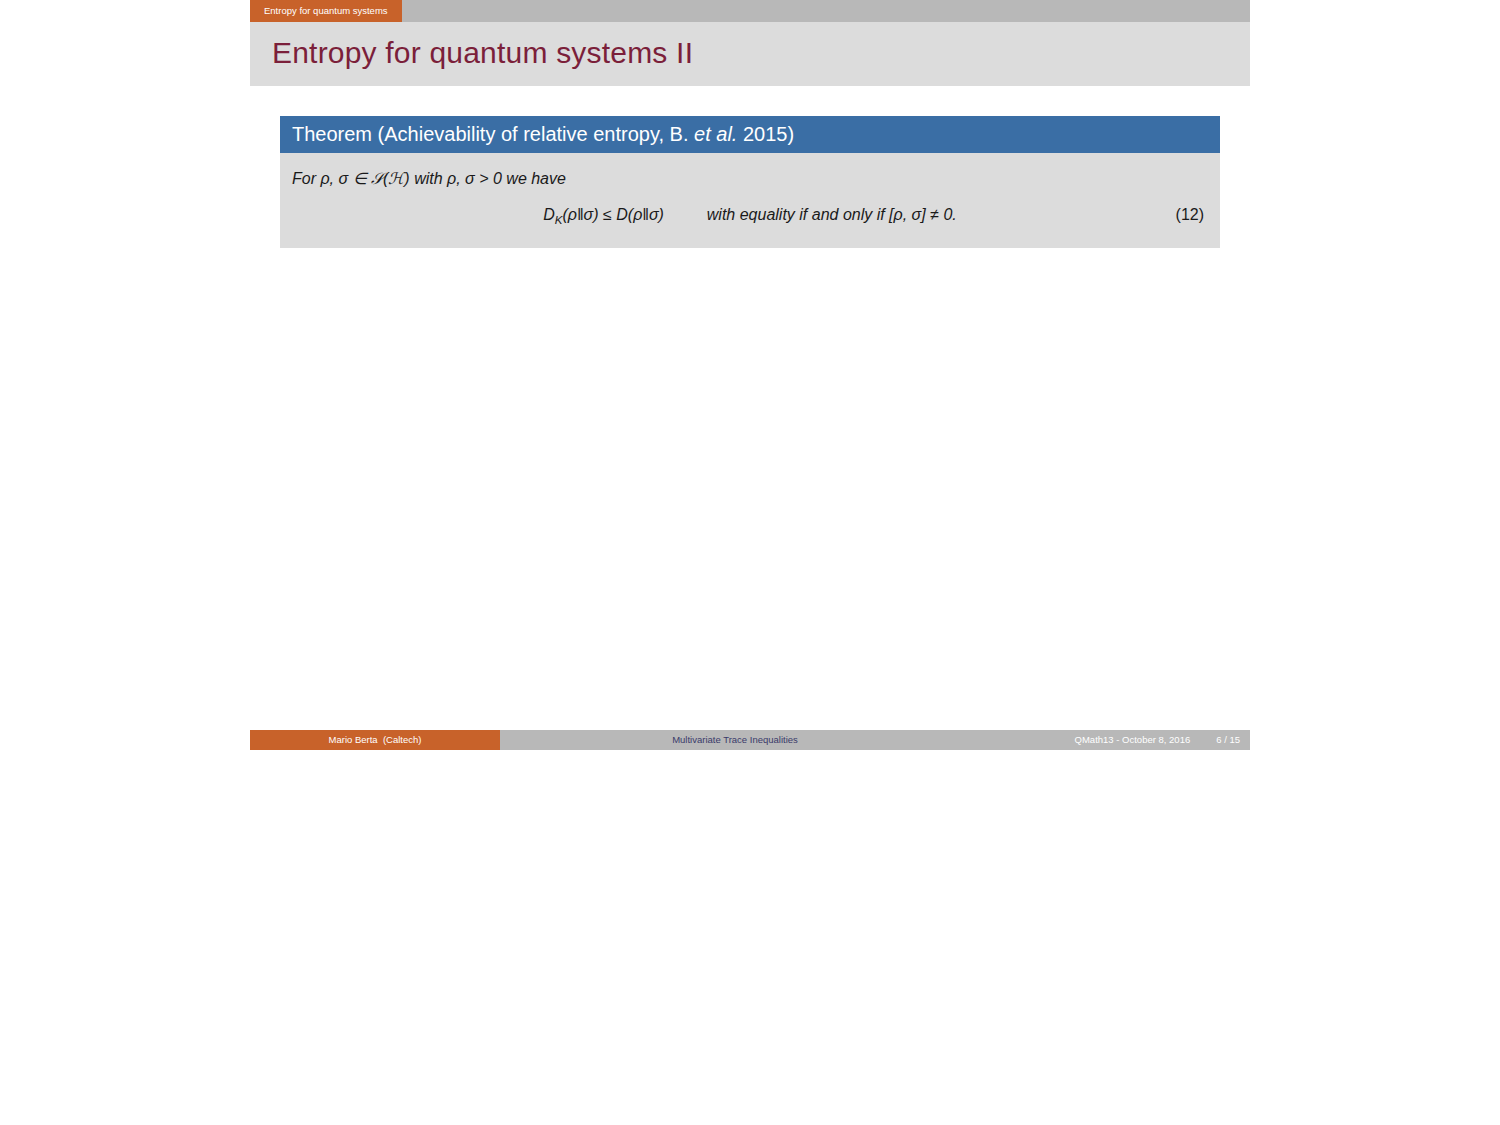Entropy for quantum systems
Entropy for quantum systems II
Theorem (Achievability of relative entropy, B. et al. 2015)
For ρ, σ ∈ 𝒮(ℋ) with ρ, σ > 0 we have
DK(ρ‖σ) ≤ D(ρ‖σ) with equality if and only if [ρ, σ] ≠ 0. (12)
Mario Berta (Caltech)
Multivariate Trace Inequalities
QMath13 - October 8, 20166 / 15